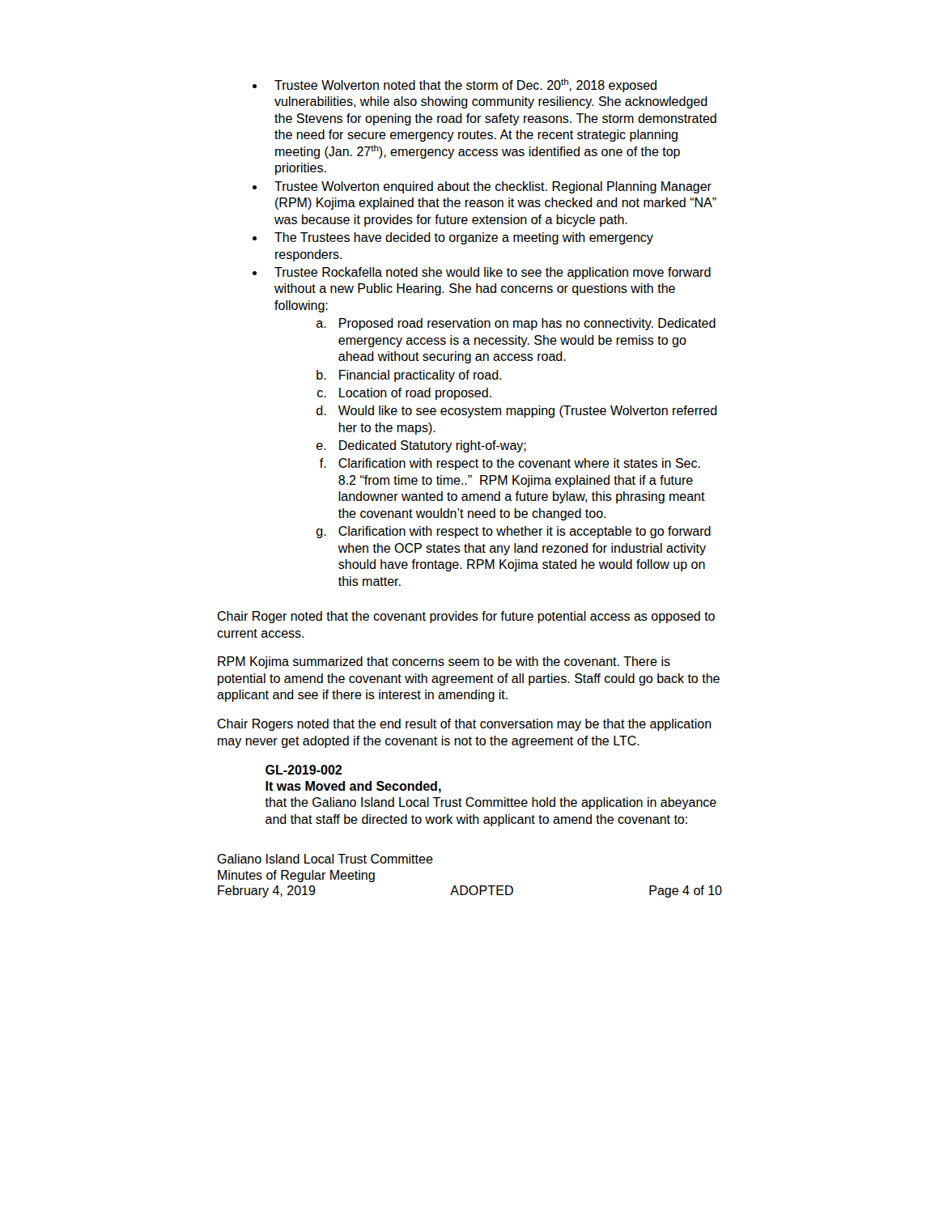Trustee Wolverton noted that the storm of Dec. 20th, 2018 exposed vulnerabilities, while also showing community resiliency. She acknowledged the Stevens for opening the road for safety reasons. The storm demonstrated the need for secure emergency routes. At the recent strategic planning meeting (Jan. 27th), emergency access was identified as one of the top priorities.
Trustee Wolverton enquired about the checklist. Regional Planning Manager (RPM) Kojima explained that the reason it was checked and not marked “NA” was because it provides for future extension of a bicycle path.
The Trustees have decided to organize a meeting with emergency responders.
Trustee Rockafella noted she would like to see the application move forward without a new Public Hearing. She had concerns or questions with the following:
Proposed road reservation on map has no connectivity. Dedicated emergency access is a necessity. She would be remiss to go ahead without securing an access road.
Financial practicality of road.
Location of road proposed.
Would like to see ecosystem mapping (Trustee Wolverton referred her to the maps).
Dedicated Statutory right-of-way;
Clarification with respect to the covenant where it states in Sec. 8.2 “from time to time..” RPM Kojima explained that if a future landowner wanted to amend a future bylaw, this phrasing meant the covenant wouldn’t need to be changed too.
Clarification with respect to whether it is acceptable to go forward when the OCP states that any land rezoned for industrial activity should have frontage. RPM Kojima stated he would follow up on this matter.
Chair Roger noted that the covenant provides for future potential access as opposed to current access.
RPM Kojima summarized that concerns seem to be with the covenant. There is potential to amend the covenant with agreement of all parties. Staff could go back to the applicant and see if there is interest in amending it.
Chair Rogers noted that the end result of that conversation may be that the application may never get adopted if the covenant is not to the agreement of the LTC.
GL-2019-002
It was Moved and Seconded,
that the Galiano Island Local Trust Committee hold the application in abeyance and that staff be directed to work with applicant to amend the covenant to:
Galiano Island Local Trust Committee Minutes of Regular Meeting
February 4, 2019 ADOPTED Page 4 of 10